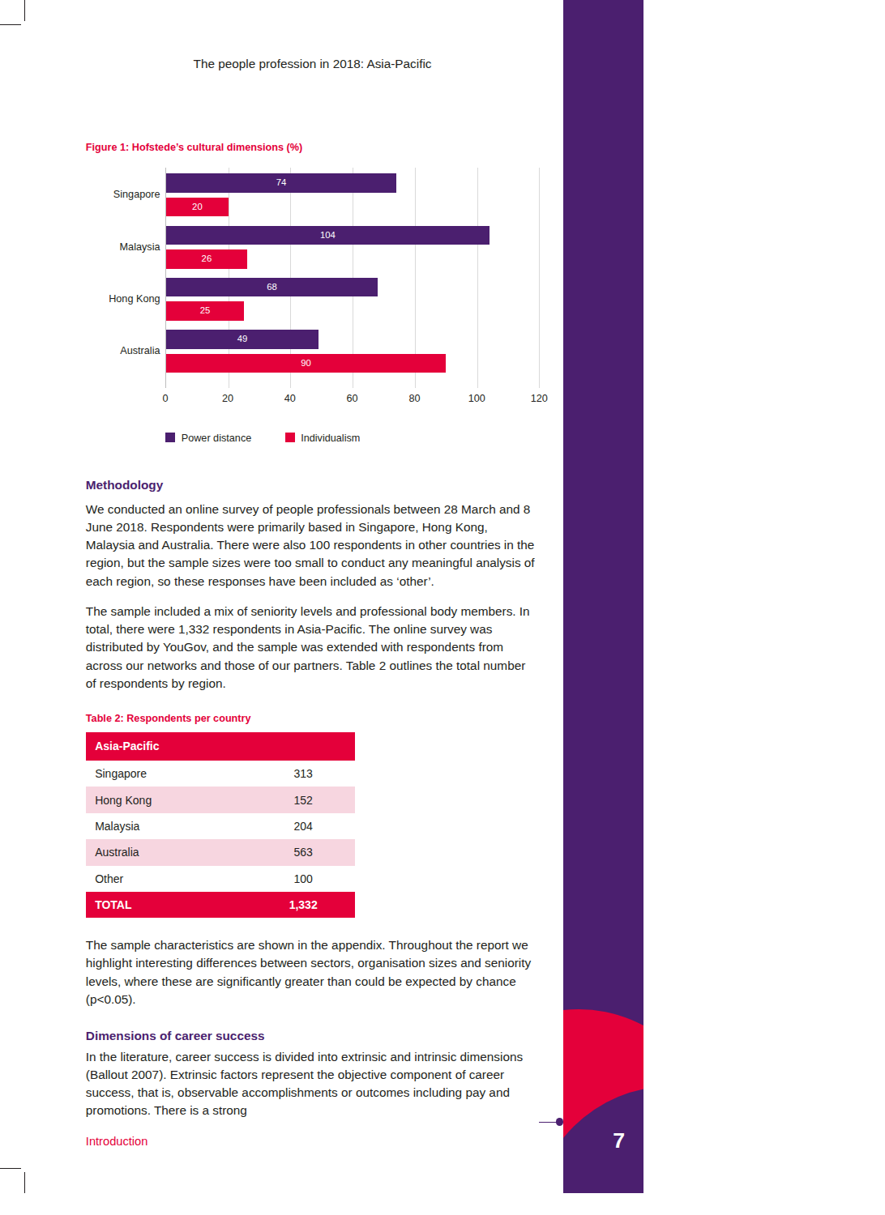7
The people profession in 2018: Asia-Pacific
Figure 1: Hofstede’s cultural dimensions (%)
Singapore
74
20
Malaysia
104
26
Hong Kong
68
25
Australia
49
90
0 20 40 60 80 100 120
Power distance Individualism
Methodology
We conducted an online survey of people professionals between 28 March and 8 June 2018. Respondents were primarily based in Singapore, Hong Kong, Malaysia and Australia. There were also 100 respondents in other countries in the region, but the sample sizes were too small to conduct any meaningful analysis of each region, so these responses have been included as ‘other’.
The sample included a mix of seniority levels and professional body members. In total, there were 1,332 respondents in Asia-Pacific. The online survey was distributed by YouGov, and the sample was extended with respondents from across our networks and those of our partners. Table 2 outlines the total number of respondents by region.
Table 2: Respondents per country
| Asia-Pacific |
| --- |
| Singapore | 313 |
| Hong Kong | 152 |
| Malaysia | 204 |
| Australia | 563 |
| Other | 100 |
| TOTAL | 1,332 |
The sample characteristics are shown in the appendix. Throughout the report we highlight interesting differences between sectors, organisation sizes and seniority levels, where these are significantly greater than could be expected by chance (p<0.05).
Dimensions of career success
In the literature, career success is divided into extrinsic and intrinsic dimensions (Ballout 2007). Extrinsic factors represent the objective component of career success, that is, observable accomplishments or outcomes including pay and promotions. There is a strong
Introduction